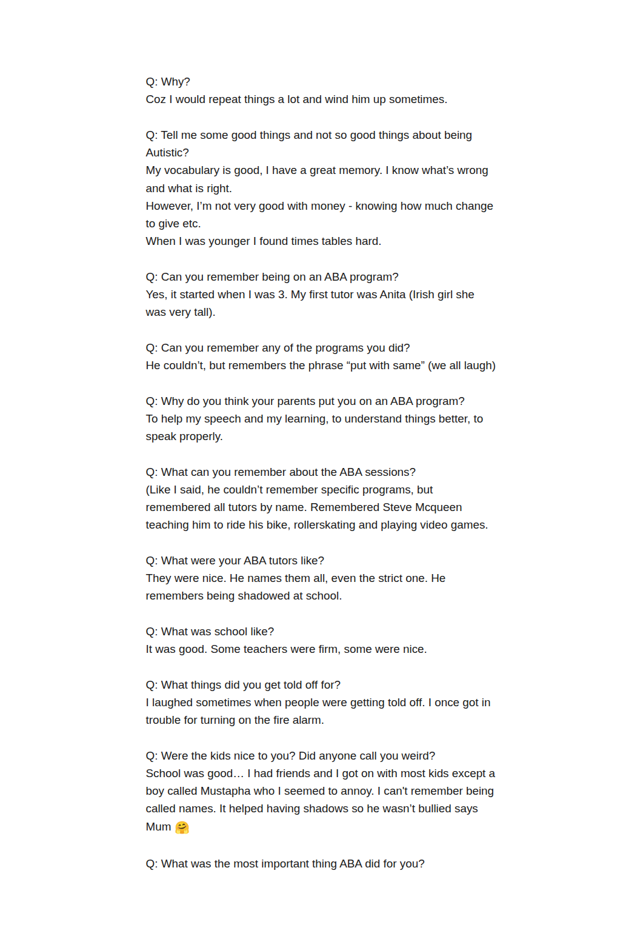Q: Why?
Coz I would repeat things a lot and wind him up sometimes.
Q: Tell me some good things and not so good things about being Autistic?
My vocabulary is good, I have a great memory. I know what’s wrong and what is right.
However, I’m not very good with money - knowing how much change to give etc.
When I was younger I found times tables hard.
Q: Can you remember being on an ABA program?
Yes, it started when I was 3. My first tutor was Anita (Irish girl she was very tall).
Q: Can you remember any of the programs you did?
He couldn’t, but remembers the phrase “put with same” (we all laugh)
Q: Why do you think your parents put you on an ABA program?
To help my speech and my learning, to understand things better, to speak properly.
Q: What can you remember about the ABA sessions?
(Like I said, he couldn’t remember specific programs, but remembered all tutors by name. Remembered Steve Mcqueen teaching him to ride his bike, rollerskating and playing video games.
Q: What were your ABA tutors like?
They were nice. He names them all, even the strict one. He remembers being shadowed at school.
Q: What was school like?
It was good. Some teachers were firm, some were nice.
Q: What things did you get told off for?
I laughed sometimes when people were getting told off. I once got in trouble for turning on the fire alarm.
Q: Were the kids nice to you? Did anyone call you weird?
School was good… I had friends and I got on with most kids except a boy called Mustapha who I seemed to annoy. I can't remember being called names. It helped having shadows so he wasn’t bullied says Mum 🤗
Q: What was the most important thing ABA did for you?